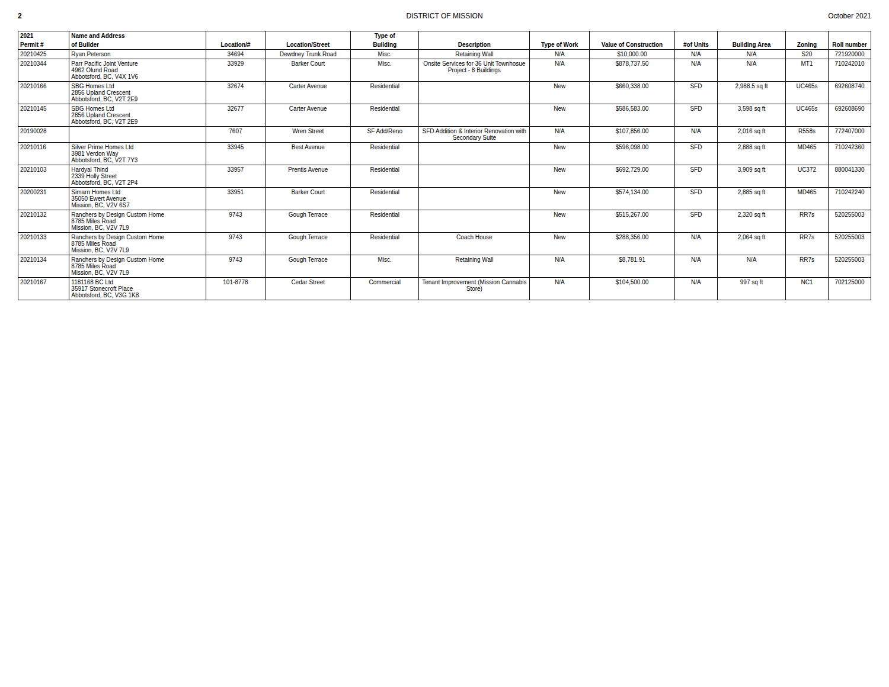2
DISTRICT OF MISSION
October 2021
| 2021 | Name and Address | | | Type of | | | | | | | |
| --- | --- | --- | --- | --- | --- | --- | --- | --- | --- | --- | --- |
| Permit # | of Builder | Location/# | Location/Street | Building | Description | Type of Work | Value of Construction | #of Units | Building Area | Zoning | Roll number |
| 20210425 | Ryan Peterson | 34694 | Dewdney Trunk Road | Misc. | Retaining Wall | N/A | $10,000.00 | N/A | N/A | S20 | 721920000 |
| 20210344 | Parr Pacific Joint Venture 4962 Olund Road Abbotsford, BC, V4X 1V6 | 33929 | Barker Court | Misc. | Onsite Services for 36 Unit Townhosue Project - 8 Buildings | N/A | $878,737.50 | N/A | N/A | MT1 | 710242010 |
| 20210166 | SBG Homes Ltd 2856 Upland Crescent Abbotsford, BC, V2T 2E9 | 32674 | Carter Avenue | Residential | | New | $660,338.00 | SFD | 2,988.5 sq ft | UC465s | 692608740 |
| 20210145 | SBG Homes Ltd 2856 Upland Crescent Abbotsford, BC, V2T 2E9 | 32677 | Carter Avenue | Residential | | New | $586,583.00 | SFD | 3,598 sq ft | UC465s | 692608690 |
| 20190028 | | 7607 | Wren Street | SF Add/Reno | SFD Addition & Interior Renovation with Secondary Suite | N/A | $107,856.00 | N/A | 2,016 sq ft | R558s | 772407000 |
| 20210116 | Silver Prime Homes Ltd 3981 Verdon Way Abbotsford, BC, V2T 7Y3 | 33945 | Best Avenue | Residential | | New | $596,098.00 | SFD | 2,888 sq ft | MD465 | 710242360 |
| 20210103 | Hardyal Thind 2339 Holly Street Abbotsford, BC, V2T 2P4 | 33957 | Prentis Avenue | Residential | | New | $692,729.00 | SFD | 3,909 sq ft | UC372 | 880041330 |
| 20200231 | Simarn Homes Ltd 35050 Ewert Avenue Mission, BC, V2V 6S7 | 33951 | Barker Court | Residential | | New | $574,134.00 | SFD | 2,885 sq ft | MD465 | 710242240 |
| 20210132 | Ranchers by Design Custom Home 8785 Miles Road Mission, BC, V2V 7L9 | 9743 | Gough Terrace | Residential | | New | $515,267.00 | SFD | 2,320 sq ft | RR7s | 520255003 |
| 20210133 | Ranchers by Design Custom Home 8785 Miles Road Mission, BC, V2V 7L9 | 9743 | Gough Terrace | Residential | Coach House | New | $288,356.00 | N/A | 2,064 sq ft | RR7s | 520255003 |
| 20210134 | Ranchers by Design Custom Home 8785 Miles Road Mission, BC, V2V 7L9 | 9743 | Gough Terrace | Misc. | Retaining Wall | N/A | $8,781.91 | N/A | N/A | RR7s | 520255003 |
| 20210167 | 1181168 BC Ltd 35917 Stonecroft Place Abbotsford, BC, V3G 1K8 | 101-8778 | Cedar Street | Commercial | Tenant Improvement (Mission Cannabis Store) | N/A | $104,500.00 | N/A | 997 sq ft | NC1 | 702125000 |